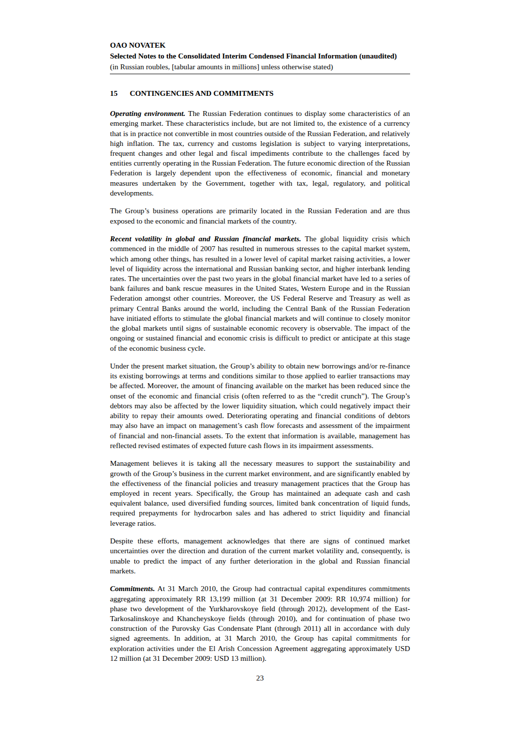OAO NOVATEK
Selected Notes to the Consolidated Interim Condensed Financial Information (unaudited)
(in Russian roubles, [tabular amounts in millions] unless otherwise stated)
15 CONTINGENCIES AND COMMITMENTS
Operating environment. The Russian Federation continues to display some characteristics of an emerging market. These characteristics include, but are not limited to, the existence of a currency that is in practice not convertible in most countries outside of the Russian Federation, and relatively high inflation. The tax, currency and customs legislation is subject to varying interpretations, frequent changes and other legal and fiscal impediments contribute to the challenges faced by entities currently operating in the Russian Federation. The future economic direction of the Russian Federation is largely dependent upon the effectiveness of economic, financial and monetary measures undertaken by the Government, together with tax, legal, regulatory, and political developments.
The Group’s business operations are primarily located in the Russian Federation and are thus exposed to the economic and financial markets of the country.
Recent volatility in global and Russian financial markets. The global liquidity crisis which commenced in the middle of 2007 has resulted in numerous stresses to the capital market system, which among other things, has resulted in a lower level of capital market raising activities, a lower level of liquidity across the international and Russian banking sector, and higher interbank lending rates. The uncertainties over the past two years in the global financial market have led to a series of bank failures and bank rescue measures in the United States, Western Europe and in the Russian Federation amongst other countries. Moreover, the US Federal Reserve and Treasury as well as primary Central Banks around the world, including the Central Bank of the Russian Federation have initiated efforts to stimulate the global financial markets and will continue to closely monitor the global markets until signs of sustainable economic recovery is observable. The impact of the ongoing or sustained financial and economic crisis is difficult to predict or anticipate at this stage of the economic business cycle.
Under the present market situation, the Group’s ability to obtain new borrowings and/or re-finance its existing borrowings at terms and conditions similar to those applied to earlier transactions may be affected. Moreover, the amount of financing available on the market has been reduced since the onset of the economic and financial crisis (often referred to as the “credit crunch”). The Group’s debtors may also be affected by the lower liquidity situation, which could negatively impact their ability to repay their amounts owed. Deteriorating operating and financial conditions of debtors may also have an impact on management’s cash flow forecasts and assessment of the impairment of financial and non-financial assets. To the extent that information is available, management has reflected revised estimates of expected future cash flows in its impairment assessments.
Management believes it is taking all the necessary measures to support the sustainability and growth of the Group’s business in the current market environment, and are significantly enabled by the effectiveness of the financial policies and treasury management practices that the Group has employed in recent years. Specifically, the Group has maintained an adequate cash and cash equivalent balance, used diversified funding sources, limited bank concentration of liquid funds, required prepayments for hydrocarbon sales and has adhered to strict liquidity and financial leverage ratios.
Despite these efforts, management acknowledges that there are signs of continued market uncertainties over the direction and duration of the current market volatility and, consequently, is unable to predict the impact of any further deterioration in the global and Russian financial markets.
Commitments. At 31 March 2010, the Group had contractual capital expenditures commitments aggregating approximately RR 13,199 million (at 31 December 2009: RR 10,974 million) for phase two development of the Yurkharovskoye field (through 2012), development of the East-Tarkosalinskoye and Khancheyskoye fields (through 2010), and for continuation of phase two construction of the Purovsky Gas Condensate Plant (through 2011) all in accordance with duly signed agreements. In addition, at 31 March 2010, the Group has capital commitments for exploration activities under the El Arish Concession Agreement aggregating approximately USD 12 million (at 31 December 2009: USD 13 million).
23